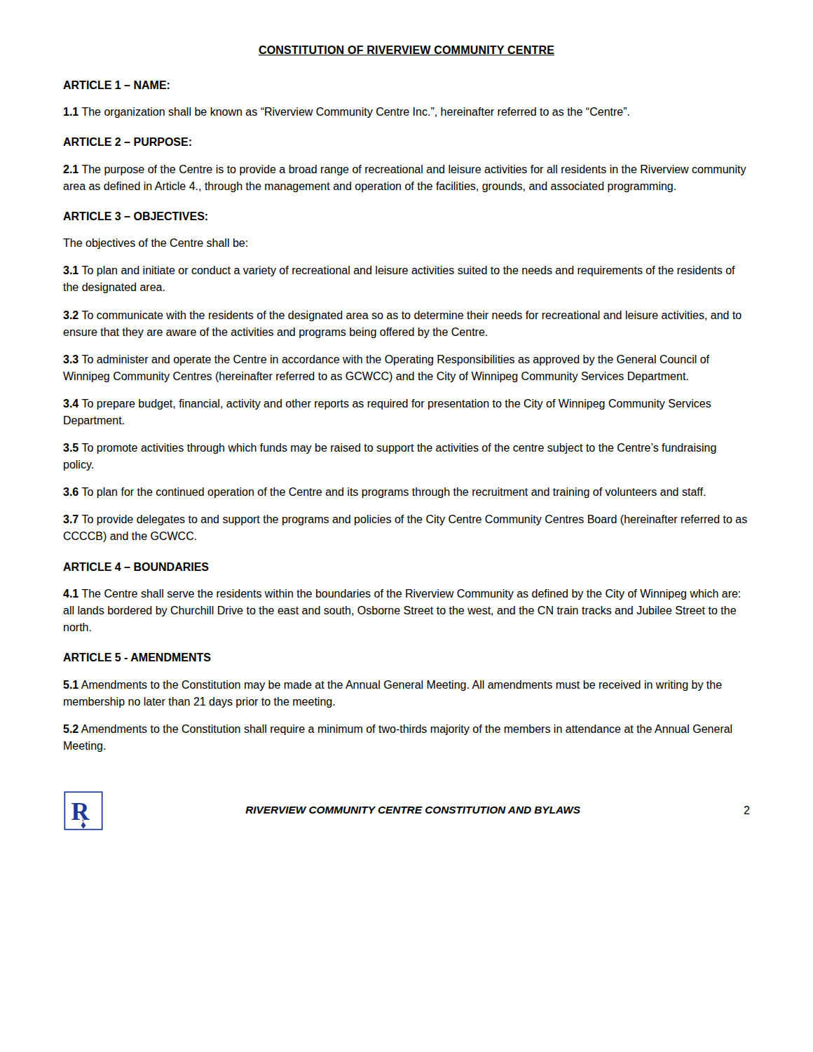CONSTITUTION OF RIVERVIEW COMMUNITY CENTRE
ARTICLE 1 – NAME:
1.1 The organization shall be known as “Riverview Community Centre Inc.”, hereinafter referred to as the “Centre”.
ARTICLE 2 – PURPOSE:
2.1 The purpose of the Centre is to provide a broad range of recreational and leisure activities for all residents in the Riverview community area as defined in Article 4., through the management and operation of the facilities, grounds, and associated programming.
ARTICLE 3 – OBJECTIVES:
The objectives of the Centre shall be:
3.1 To plan and initiate or conduct a variety of recreational and leisure activities suited to the needs and requirements of the residents of the designated area.
3.2 To communicate with the residents of the designated area so as to determine their needs for recreational and leisure activities, and to ensure that they are aware of the activities and programs being offered by the Centre.
3.3 To administer and operate the Centre in accordance with the Operating Responsibilities as approved by the General Council of Winnipeg Community Centres (hereinafter referred to as GCWCC) and the City of Winnipeg Community Services Department.
3.4 To prepare budget, financial, activity and other reports as required for presentation to the City of Winnipeg Community Services Department.
3.5 To promote activities through which funds may be raised to support the activities of the centre subject to the Centre’s fundraising policy.
3.6 To plan for the continued operation of the Centre and its programs through the recruitment and training of volunteers and staff.
3.7 To provide delegates to and support the programs and policies of the City Centre Community Centres Board (hereinafter referred to as CCCCB) and the GCWCC.
ARTICLE 4 – BOUNDARIES
4.1 The Centre shall serve the residents within the boundaries of the Riverview Community as defined by the City of Winnipeg which are: all lands bordered by Churchill Drive to the east and south, Osborne Street to the west, and the CN train tracks and Jubilee Street to the north.
ARTICLE 5 - AMENDMENTS
5.1 Amendments to the Constitution may be made at the Annual General Meeting. All amendments must be received in writing by the membership no later than 21 days prior to the meeting.
5.2 Amendments to the Constitution shall require a minimum of two-thirds majority of the members in attendance at the Annual General Meeting.
R RIVERVIEW
RIVERVIEW COMMUNITY CENTRE CONSTITUTION AND BYLAWS
2